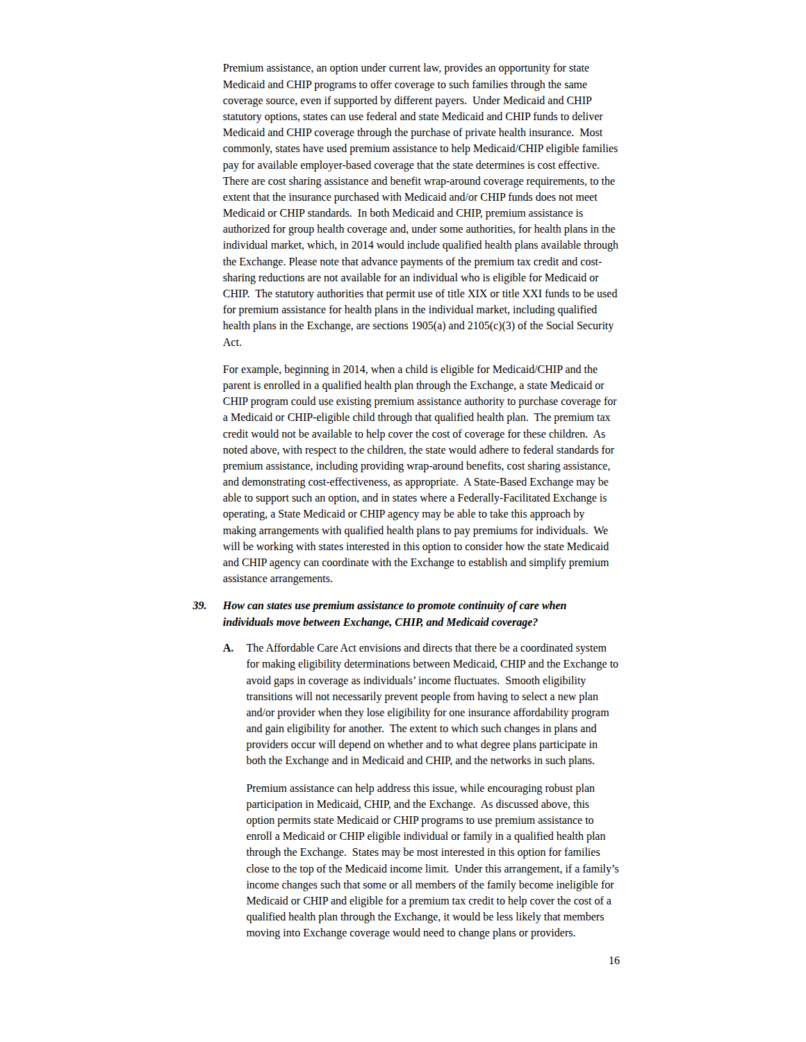Premium assistance, an option under current law, provides an opportunity for state Medicaid and CHIP programs to offer coverage to such families through the same coverage source, even if supported by different payers. Under Medicaid and CHIP statutory options, states can use federal and state Medicaid and CHIP funds to deliver Medicaid and CHIP coverage through the purchase of private health insurance. Most commonly, states have used premium assistance to help Medicaid/CHIP eligible families pay for available employer-based coverage that the state determines is cost effective. There are cost sharing assistance and benefit wrap-around coverage requirements, to the extent that the insurance purchased with Medicaid and/or CHIP funds does not meet Medicaid or CHIP standards. In both Medicaid and CHIP, premium assistance is authorized for group health coverage and, under some authorities, for health plans in the individual market, which, in 2014 would include qualified health plans available through the Exchange. Please note that advance payments of the premium tax credit and cost-sharing reductions are not available for an individual who is eligible for Medicaid or CHIP. The statutory authorities that permit use of title XIX or title XXI funds to be used for premium assistance for health plans in the individual market, including qualified health plans in the Exchange, are sections 1905(a) and 2105(c)(3) of the Social Security Act.
For example, beginning in 2014, when a child is eligible for Medicaid/CHIP and the parent is enrolled in a qualified health plan through the Exchange, a state Medicaid or CHIP program could use existing premium assistance authority to purchase coverage for a Medicaid or CHIP-eligible child through that qualified health plan. The premium tax credit would not be available to help cover the cost of coverage for these children. As noted above, with respect to the children, the state would adhere to federal standards for premium assistance, including providing wrap-around benefits, cost sharing assistance, and demonstrating cost-effectiveness, as appropriate. A State-Based Exchange may be able to support such an option, and in states where a Federally-Facilitated Exchange is operating, a State Medicaid or CHIP agency may be able to take this approach by making arrangements with qualified health plans to pay premiums for individuals. We will be working with states interested in this option to consider how the state Medicaid and CHIP agency can coordinate with the Exchange to establish and simplify premium assistance arrangements.
39.
How can states use premium assistance to promote continuity of care when individuals move between Exchange, CHIP, and Medicaid coverage?
A.
The Affordable Care Act envisions and directs that there be a coordinated system for making eligibility determinations between Medicaid, CHIP and the Exchange to avoid gaps in coverage as individuals’ income fluctuates. Smooth eligibility transitions will not necessarily prevent people from having to select a new plan and/or provider when they lose eligibility for one insurance affordability program and gain eligibility for another. The extent to which such changes in plans and providers occur will depend on whether and to what degree plans participate in both the Exchange and in Medicaid and CHIP, and the networks in such plans.
Premium assistance can help address this issue, while encouraging robust plan participation in Medicaid, CHIP, and the Exchange. As discussed above, this option permits state Medicaid or CHIP programs to use premium assistance to enroll a Medicaid or CHIP eligible individual or family in a qualified health plan through the Exchange. States may be most interested in this option for families close to the top of the Medicaid income limit. Under this arrangement, if a family’s income changes such that some or all members of the family become ineligible for Medicaid or CHIP and eligible for a premium tax credit to help cover the cost of a qualified health plan through the Exchange, it would be less likely that members moving into Exchange coverage would need to change plans or providers.
16